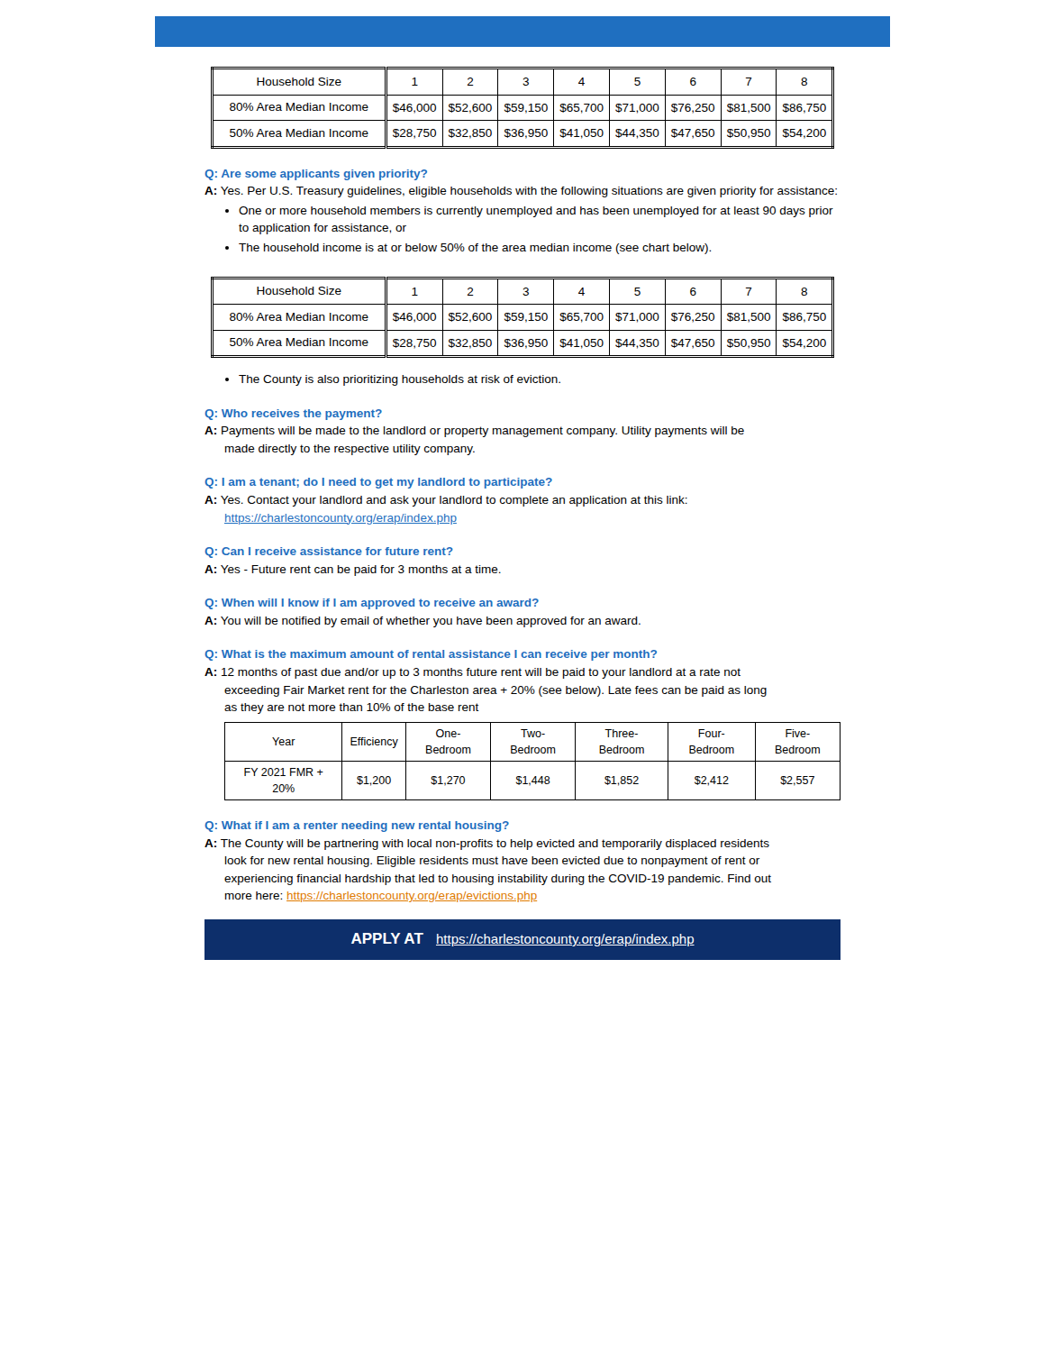| Household Size | 1 | 2 | 3 | 4 | 5 | 6 | 7 | 8 |
| 80% Area Median Income | $46,000 | $52,600 | $59,150 | $65,700 | $71,000 | $76,250 | $81,500 | $86,750 |
| 50% Area Median Income | $28,750 | $32,850 | $36,950 | $41,050 | $44,350 | $47,650 | $50,950 | $54,200 |
Q: Are some applicants given priority?
A: Yes. Per U.S. Treasury guidelines, eligible households with the following situations are given priority for assistance:
One or more household members is currently unemployed and has been unemployed for at least 90 days prior to application for assistance, or
The household income is at or below 50% of the area median income (see chart below).
| Household Size | 1 | 2 | 3 | 4 | 5 | 6 | 7 | 8 |
| 80% Area Median Income | $46,000 | $52,600 | $59,150 | $65,700 | $71,000 | $76,250 | $81,500 | $86,750 |
| 50% Area Median Income | $28,750 | $32,850 | $36,950 | $41,050 | $44,350 | $47,650 | $50,950 | $54,200 |
The County is also prioritizing households at risk of eviction.
Q: Who receives the payment?
A: Payments will be made to the landlord or property management company. Utility payments will be
made directly to the respective utility company.
Q: I am a tenant; do I need to get my landlord to participate?
A: Yes. Contact your landlord and ask your landlord to complete an application at this link:
https://charlestoncounty.org/erap/index.php
Q: Can I receive assistance for future rent?
A: Yes - Future rent can be paid for 3 months at a time.
Q: When will I know if I am approved to receive an award?
A: You will be notified by email of whether you have been approved for an award.
Q: What is the maximum amount of rental assistance I can receive per month?
A: 12 months of past due and/or up to 3 months future rent will be paid to your landlord at a rate not
exceeding Fair Market rent for the Charleston area + 20% (see below). Late fees can be paid as long
as they are not more than 10% of the base rent
| Year | Efficiency | One-Bedroom | Two-Bedroom | Three-Bedroom | Four-Bedroom | Five-Bedroom |
| --- | --- | --- | --- | --- | --- | --- |
| FY 2021 FMR + 20% | $1,200 | $1,270 | $1,448 | $1,852 | $2,412 | $2,557 |
Q: What if I am a renter needing new rental housing?
A: The County will be partnering with local non-profits to help evicted and temporarily displaced residents
look for new rental housing. Eligible residents must have been evicted due to nonpayment of rent or
experiencing financial hardship that led to housing instability during the COVID-19 pandemic. Find out
more here: https://charlestoncounty.org/erap/evictions.php
APPLY AT https://charlestoncounty.org/erap/index.php